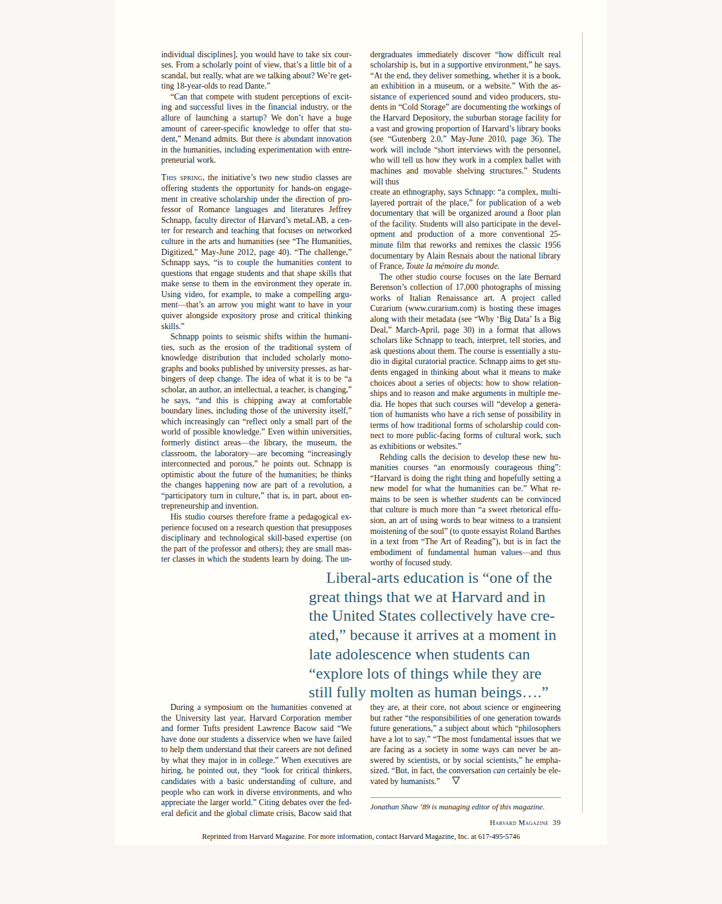individual disciplines], you would have to take six courses. From a scholarly point of view, that’s a little bit of a scandal, but really, what are we talking about? We’re getting 18-year-olds to read Dante.”
“Can that compete with student perceptions of exciting and successful lives in the financial industry, or the allure of launching a startup? We don’t have a huge amount of career-specific knowledge to offer that student,” Menand admits. But there is abundant innovation in the humanities, including experimentation with entrepreneurial work.
This spring, the initiative’s two new studio classes are offering students the opportunity for hands-on engagement in creative scholarship under the direction of professor of Romance languages and literatures Jeffrey Schnapp, faculty director of Harvard’s metaLAB, a center for research and teaching that focuses on networked culture in the arts and humanities (see “The Humanities, Digitized,” May-June 2012, page 40). “The challenge,” Schnapp says, “is to couple the humanities content to questions that engage students and that shape skills that make sense to them in the environment they operate in. Using video, for example, to make a compelling argument—that’s an arrow you might want to have in your quiver alongside expository prose and critical thinking skills.”
Schnapp points to seismic shifts within the humanities, such as the erosion of the traditional system of knowledge distribution that included scholarly monographs and books published by university presses, as harbingers of deep change. The idea of what it is to be “a scholar, an author, an intellectual, a teacher, is changing,” he says, “and this is chipping away at comfortable boundary lines, including those of the university itself,” which increasingly can “reflect only a small part of the world of possible knowledge.” Even within universities, formerly distinct areas—the library, the museum, the classroom, the laboratory—are becoming “increasingly interconnected and porous,” he points out. Schnapp is optimistic about the future of the humanities; he thinks the changes happening now are part of a revolution, a “participatory turn in culture,” that is, in part, about entrepreneurship and invention.
His studio courses therefore frame a pedagogical experience focused on a research question that presupposes disciplinary and technological skill-based expertise (on the part of the professor and others); they are small master classes in which the students learn by doing. The undergraduates immediately discover “how difficult real scholarship is, but in a supportive environment,” he says. “At the end, they deliver something, whether it is a book, an exhibition in a museum, or a website.” With the assistance of experienced sound and video producers, students in “Cold Storage” are documenting the workings of the Harvard Depository, the suburban storage facility for a vast and growing proportion of Harvard’s library books (see “Gutenberg 2.0,” May-June 2010, page 36). The work will include “short interviews with the personnel, who will tell us how they work in a complex ballet with machines and movable shelving structures.” Students will thus
create an ethnography, says Schnapp: “a complex, multilayered portrait of the place,” for publication of a web documentary that will be organized around a floor plan of the facility. Students will also participate in the development and production of a more conventional 25-minute film that reworks and remixes the classic 1956 documentary by Alain Resnais about the national library of France, Toute la mémoire du monde.
The other studio course focuses on the late Bernard Berenson’s collection of 17,000 photographs of missing works of Italian Renaissance art. A project called Curarium (www.curarium.com) is hosting these images along with their metadata (see “Why ‘Big Data’ Is a Big Deal,” March-April, page 30) in a format that allows scholars like Schnapp to teach, interpret, tell stories, and ask questions about them. The course is essentially a studio in digital curatorial practice. Schnapp aims to get students engaged in thinking about what it means to make choices about a series of objects: how to show relationships and to reason and make arguments in multiple media. He hopes that such courses will “develop a generation of humanists who have a rich sense of possibility in terms of how traditional forms of scholarship could connect to more public-facing forms of cultural work, such as exhibitions or websites.”
Rehding calls the decision to develop these new humanities courses “an enormously courageous thing”: “Harvard is doing the right thing and hopefully setting a new model for what the humanities can be.” What remains to be seen is whether students can be convinced that culture is much more than “a sweet rhetorical effusion, an art of using words to bear witness to a transient moistening of the soul” (to quote essayist Roland Barthes in a text from “The Art of Reading”), but is in fact the embodiment of fundamental human values—and thus worthy of focused study.
Liberal-arts education is “one of the great things that we at Harvard and in the United States collectively have created,” because it arrives at a moment in late adolescence when students can “explore lots of things while they are still fully molten as human beings….”
During a symposium on the humanities convened at the University last year, Harvard Corporation member and former Tufts president Lawrence Bacow said “We have done our students a disservice when we have failed to help them understand that their careers are not defined by what they major in in college.” When executives are hiring, he pointed out, they “look for critical thinkers, candidates with a basic understanding of culture, and people who can work in diverse environments, and who appreciate the larger world.” Citing debates over the federal deficit and the global climate crisis, Bacow said that they are, at their core, not about science or engineering but rather “the responsibilities of one generation towards future generations,” a subject about which “philosophers have a lot to say.” “The most fundamental issues that we are facing as a society in some ways can never be answered by scientists, or by social scientists,” he emphasized. “But, in fact, the conversation can certainly be elevated by humanists.”
Jonathan Shaw ’89 is managing editor of this magazine.
Harvard Magazine39
Reprinted from Harvard Magazine. For more information, contact Harvard Magazine, Inc. at 617-495-5746